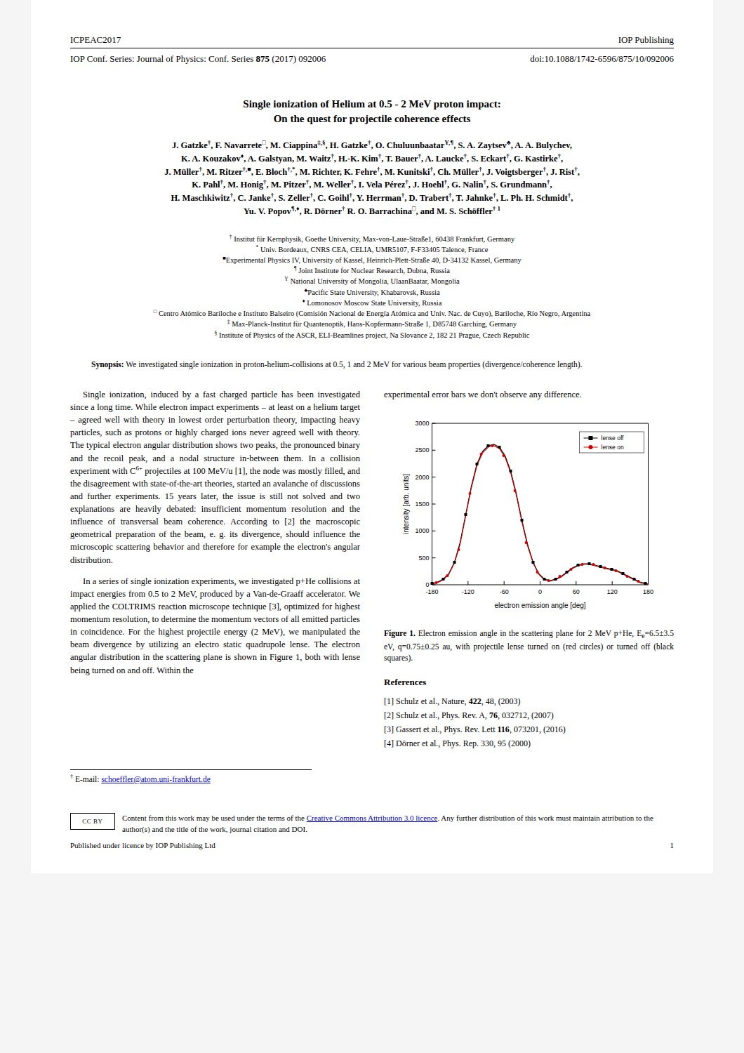ICPEAC2017
IOP Publishing
IOP Conf. Series: Journal of Physics: Conf. Series 875 (2017) 092006
doi:10.1088/1742-6596/875/10/092006
Single ionization of Helium at 0.5 - 2 MeV proton impact:
On the quest for projectile coherence effects
J. Gatzke†, F. Navarrete□, M. Ciappina‡,§, H. Gatzke†, O. ChuluunbaatarΥ,¶, S. A. Zaytsev♣, A. A. Bulychev,
K. A. Kouzakov♦, A. Galstyan, M. Waitz†, H.-K. Kim†, T. Bauer†, A. Laucke†, S. Eckart†, G. Kastirke†,
J. Müller†, M. Ritzer†,■, E. Bloch†,*, M. Richter, K. Fehre†, M. Kunitski†, Ch. Müller†, J. Voigtsberger†, J. Rist†,
K. Pahl†, M. Honig†, M. Pitzer†, M. Weller†, I. Vela Pérez†, J. Hoehl†, G. Nalin†, S. Grundmann†,
H. Maschkiwitz†, C. Janke†, S. Zeller†, C. Goihl†, Y. Herrman†, D. Trabert†, T. Jahnke†, L. Ph. H. Schmidt†,
Yu. V. Popov¶,♦, R. Dörner† R. O. Barrachina□, and M. S. Schöffler† 1
† Institut für Kernphysik, Goethe University, Max-von-Laue-Straße1, 60438 Frankfurt, Germany
* Univ. Bordeaux, CNRS CEA, CELIA, UMR5107, F-F33405 Talence, France
■Experimental Physics IV, University of Kassel, Heinrich-Plett-Straße 40, D-34132 Kassel, Germany
¶ Joint Institute for Nuclear Research, Dubna, Russia
Υ National University of Mongolia, UlaanBaatar, Mongolia
♣Pacific State University, Khabarovsk, Russia
♦ Lomonosov Moscow State University, Russia
□ Centro Atómico Bariloche e Instituto Balseiro (Comisión Nacional de Energía Atómica and Univ. Nac. de Cuyo), Bariloche, Río Negro, Argentina
‡ Max-Planck-Institut für Quantenoptik, Hans-Kopfermann-Straße 1, D85748 Garching, Germany
§ Institute of Physics of the ASCR, ELI-Beamlines project, Na Slovance 2, 182 21 Prague, Czech Republic
Synopsis: We investigated single ionization in proton-helium-collisions at 0.5, 1 and 2 MeV for various beam properties (divergence/coherence length).
Single ionization, induced by a fast charged particle has been investigated since a long time. While electron impact experiments – at least on a helium target – agreed well with theory in lowest order perturbation theory, impacting heavy particles, such as protons or highly charged ions never agreed well with theory. The typical electron angular distribution shows two peaks, the pronounced binary and the recoil peak, and a nodal structure in-between them. In a collision experiment with C6+ projectiles at 100 MeV/u [1], the node was mostly filled, and the disagreement with state-of-the-art theories, started an avalanche of discussions and further experiments. 15 years later, the issue is still not solved and two explanations are heavily debated: insufficient momentum resolution and the influence of transversal beam coherence. According to [2] the macroscopic geometrical preparation of the beam, e. g. its divergence, should influence the microscopic scattering behavior and therefore for example the electron's angular distribution.
In a series of single ionization experiments, we investigated p+He collisions at impact energies from 0.5 to 2 MeV, produced by a Van-de-Graaff accelerator. We applied the COLTRIMS reaction microscope technique [3], optimized for highest momentum resolution, to determine the momentum vectors of all emitted particles in coincidence. For the highest projectile energy (2 MeV), we manipulated the beam divergence by utilizing an electro static quadrupole lense. The electron angular distribution in the scattering plane is shown in Figure 1, both with lense being turned on and off. Within the
experimental error bars we don't observe any difference.
0 500 1000 1500 2000 2500 3000 -180 -120 -60 0 60 120 180 electron emission angle [deg] intensity [arb. units] lense off lense on
Figure 1. Electron emission angle in the scattering plane for 2 MeV p+He, Ee=6.5±3.5 eV, q=0.75±0.25 au, with projectile lense turned on (red circles) or turned off (black squares).
References
[1] Schulz et al., Nature, 422, 48, (2003)
[2] Schulz et al., Phys. Rev. A, 76, 032712, (2007)
[3] Gassert et al., Phys. Rev. Lett 116, 073201, (2016)
[4] Dörner et al., Phys. Rep. 330, 95 (2000)
† E-mail: schoeffler@atom.uni-frankfurt.de
CC BY
Content from this work may be used under the terms of the Creative Commons Attribution 3.0 licence. Any further distribution of this work must maintain attribution to the author(s) and the title of the work, journal citation and DOI.
Published under licence by IOP Publishing Ltd
1